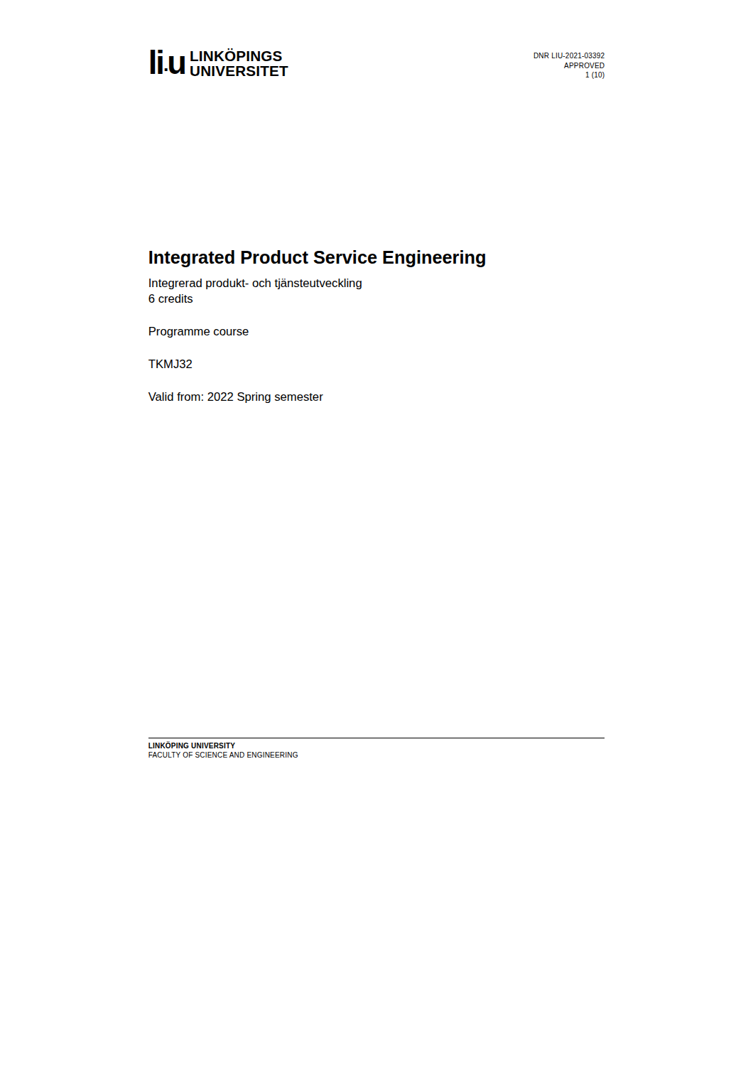li. u Linköpings
Universitet
DNR LIU-2021-03392
APPROVED
1 (10)
Integrated Product Service Engineering
Integrerad produkt- och tjänsteutveckling
6 credits
Programme course
TKMJ32
Valid from: 2022 Spring semester
LINKÖPING UNIVERSITY
Faculty of Science and Engineering